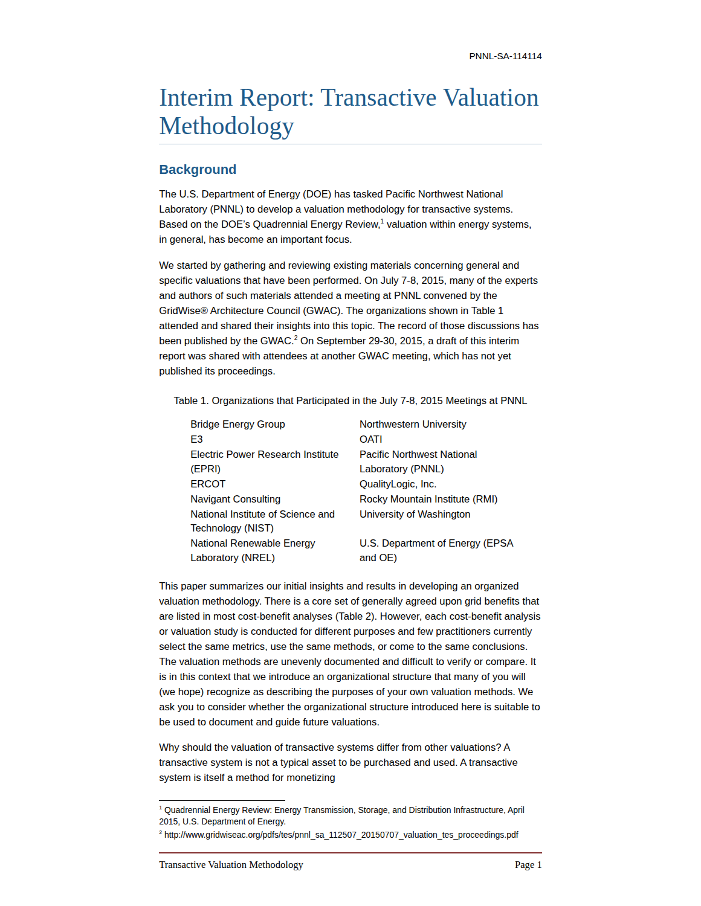PNNL-SA-114114
Interim Report: Transactive Valuation
Methodology
Background
The U.S. Department of Energy (DOE) has tasked Pacific Northwest National Laboratory (PNNL) to develop a valuation methodology for transactive systems. Based on the DOE’s Quadrennial Energy Review,1 valuation within energy systems, in general, has become an important focus.
We started by gathering and reviewing existing materials concerning general and specific valuations that have been performed. On July 7-8, 2015, many of the experts and authors of such materials attended a meeting at PNNL convened by the GridWise® Architecture Council (GWAC). The organizations shown in Table 1 attended and shared their insights into this topic. The record of those discussions has been published by the GWAC.2 On September 29-30, 2015, a draft of this interim report was shared with attendees at another GWAC meeting, which has not yet published its proceedings.
Table 1. Organizations that Participated in the July 7-8, 2015 Meetings at PNNL
| Bridge Energy Group | Northwestern University |
| E3 | OATI |
| Electric Power Research Institute (EPRI) | Pacific Northwest National Laboratory (PNNL) |
| ERCOT | QualityLogic, Inc. |
| Navigant Consulting | Rocky Mountain Institute (RMI) |
| National Institute of Science and Technology (NIST) | University of Washington |
| National Renewable Energy Laboratory (NREL) | U.S. Department of Energy (EPSA and OE) |
This paper summarizes our initial insights and results in developing an organized valuation methodology. There is a core set of generally agreed upon grid benefits that are listed in most cost-benefit analyses (Table 2). However, each cost-benefit analysis or valuation study is conducted for different purposes and few practitioners currently select the same metrics, use the same methods, or come to the same conclusions. The valuation methods are unevenly documented and difficult to verify or compare. It is in this context that we introduce an organizational structure that many of you will (we hope) recognize as describing the purposes of your own valuation methods. We ask you to consider whether the organizational structure introduced here is suitable to be used to document and guide future valuations.
Why should the valuation of transactive systems differ from other valuations? A transactive system is not a typical asset to be purchased and used. A transactive system is itself a method for monetizing
1 Quadrennial Energy Review: Energy Transmission, Storage, and Distribution Infrastructure, April 2015, U.S. Department of Energy.
2 http://www.gridwiseac.org/pdfs/tes/pnnl_sa_112507_20150707_valuation_tes_proceedings.pdf
Transactive Valuation Methodology
Page 1